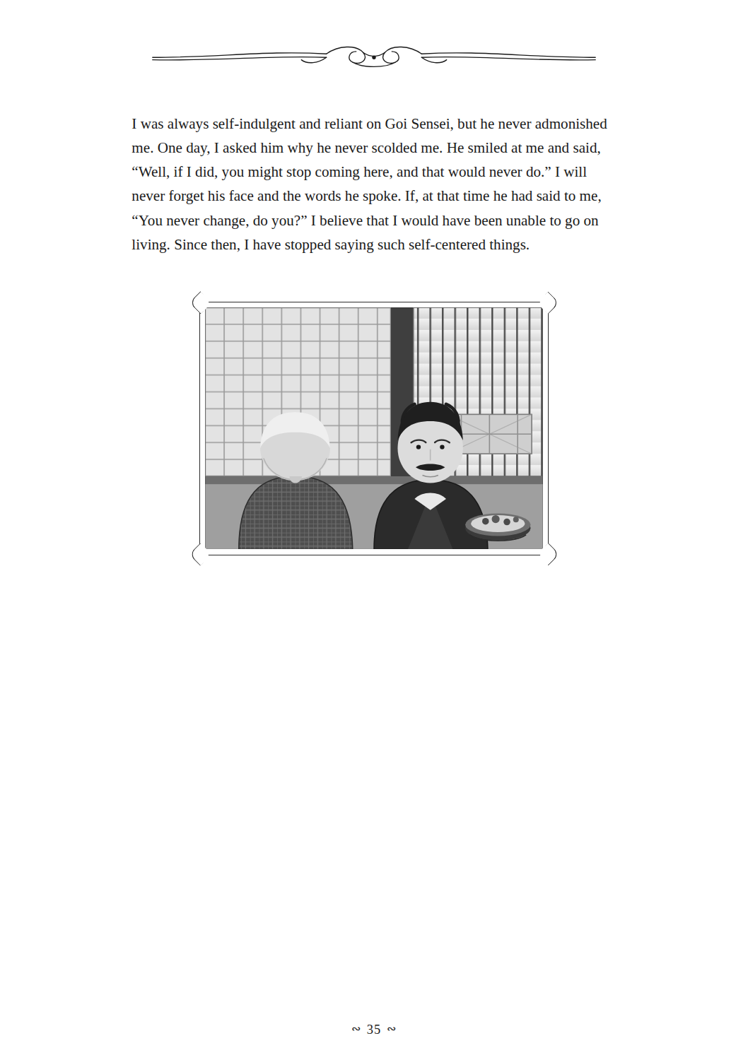I was always self-indulgent and reliant on Goi Sensei, but he never admonished me. One day, I asked him why he never scolded me. He smiled at me and said, “Well, if I did, you might stop coming here, and that would never do.” I will never forget his face and the words he spoke. If, at that time he had said to me, “You never change, do you?” I believe that I would have been unable to go on living. Since then, I have stopped saying such self-centered things.
∾35∾